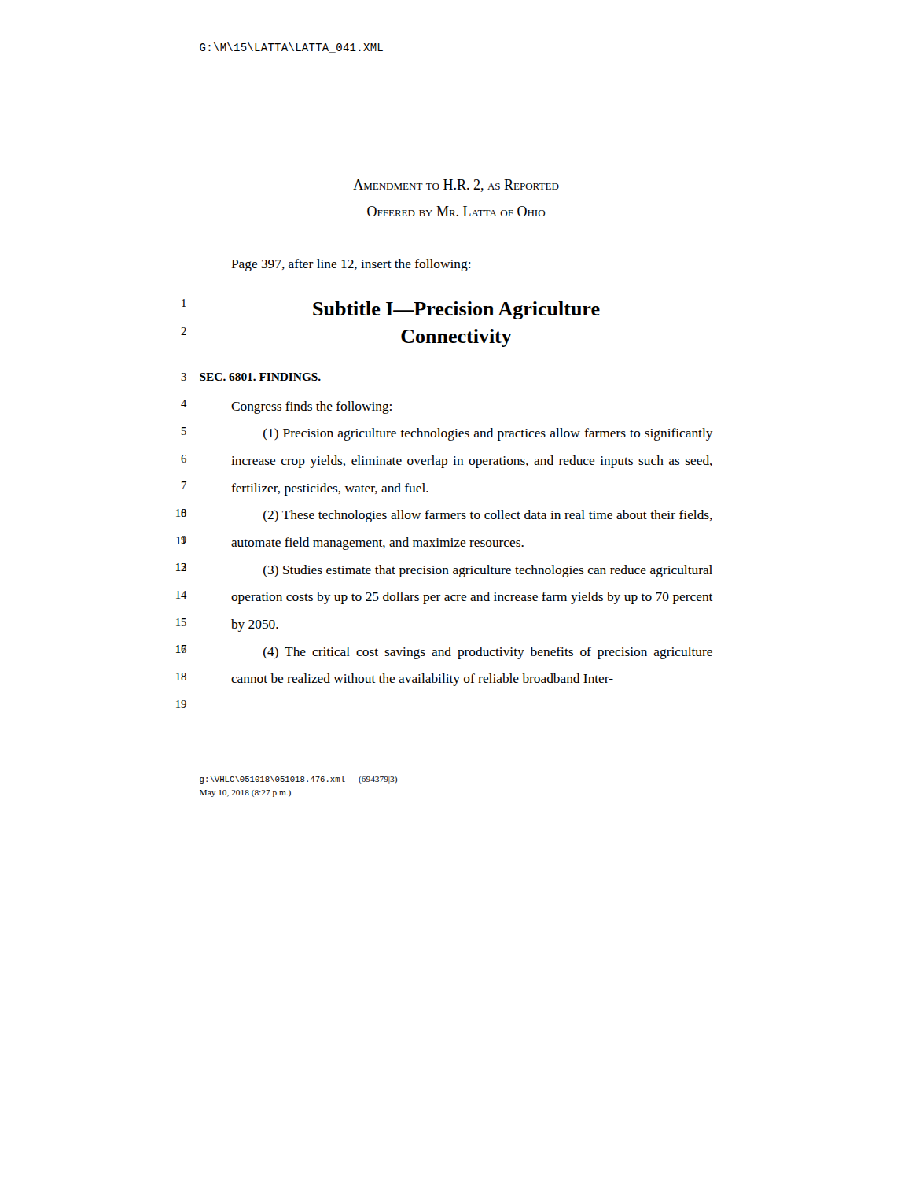G:\M\15\LATTA\LATTA_041.XML
Amendment to H.R. 2, as Reported
Offered by Mr. Latta of Ohio
Page 397, after line 12, insert the following:
1 2
Subtitle I—Precision Agriculture
Connectivity
3
SEC. 6801. FINDINGS.
4
Congress finds the following:
5 6 7 8 9
(1) Precision agriculture technologies and practices allow farmers to significantly increase crop yields, eliminate overlap in operations, and reduce inputs such as seed, fertilizer, pesticides, water, and fuel.
10 11 12
(2) These technologies allow farmers to collect data in real time about their fields, automate field management, and maximize resources.
13 14 15 16
(3) Studies estimate that precision agriculture technologies can reduce agricultural operation costs by up to 25 dollars per acre and increase farm yields by up to 70 percent by 2050.
17 18 19
(4) The critical cost savings and productivity benefits of precision agriculture cannot be realized without the availability of reliable broadband Inter-
g:\VHLC\051018\051018.476.xml (694379|3)
May 10, 2018 (8:27 p.m.)